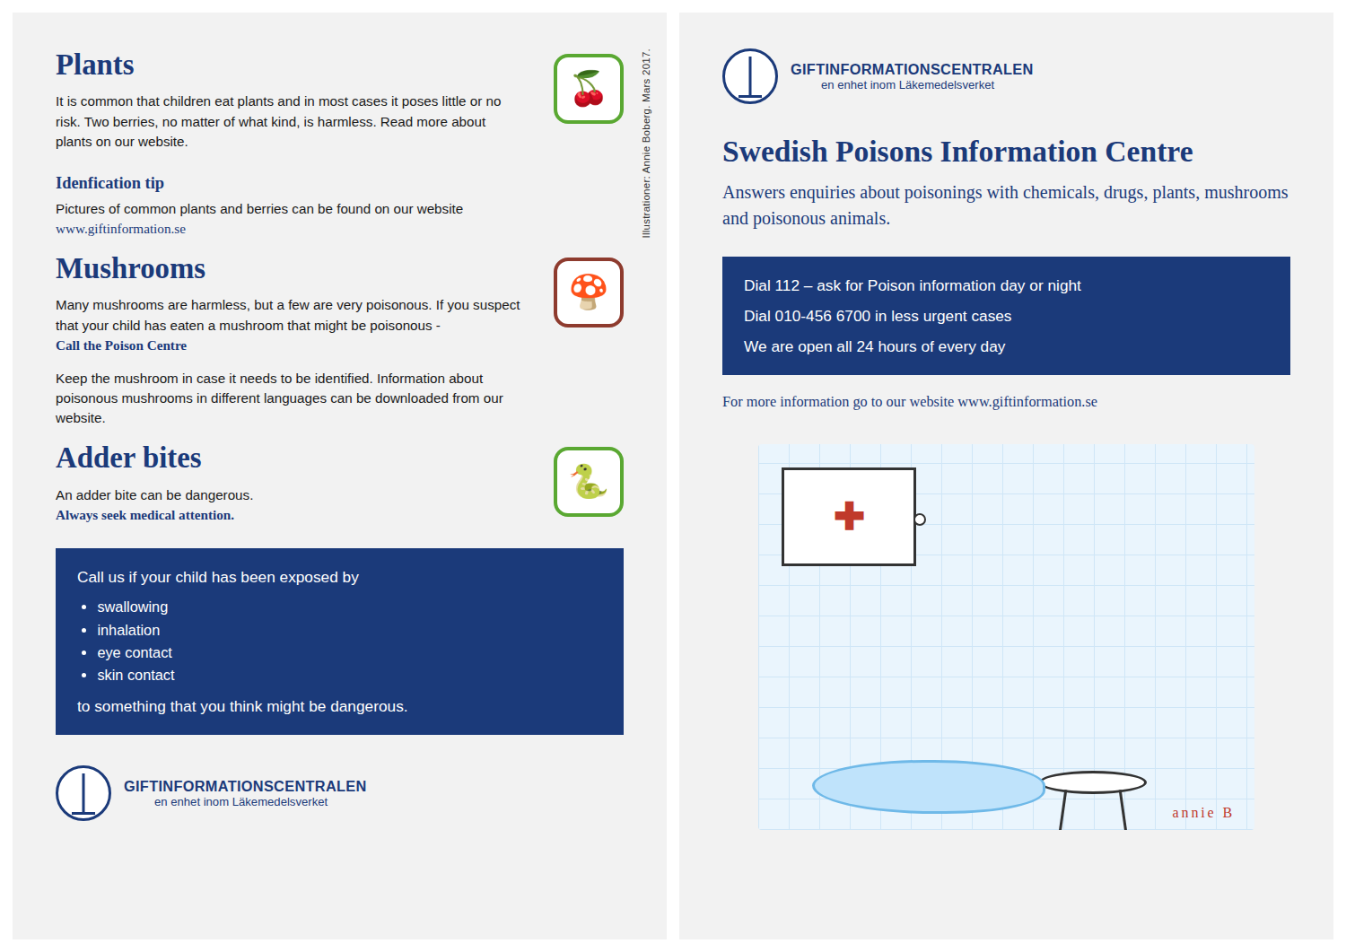Illustrationer: Annie Boberg. Mars 2017.
🍒
Plants
It is common that children eat plants and in most cases it poses little or no risk. Two berries, no matter of what kind, is harmless. Read more about plants on our website.
Idenfication tip
Pictures of common plants and berries can be found on our website
www.giftinformation.se
🍄
Mushrooms
Many mushrooms are harmless, but a few are very poisonous. If you suspect that your child has eaten a mushroom that might be poisonous -
Call the Poison Centre
Keep the mushroom in case it needs to be identified. Information about poisonous mushrooms in different languages can be downloaded from our website.
🐍
Adder bites
An adder bite can be dangerous.
Always seek medical attention.
Call us if your child has been exposed by
swallowing
inhalation
eye contact
skin contact
to something that you think might be dangerous.
GIFTINFORMATIONSCENTRALEN en enhet inom Läkemedelsverket
GIFTINFORMATIONSCENTRALEN en enhet inom Läkemedelsverket
Swedish Poisons Information Centre
Answers enquiries about poisonings with chemicals, drugs, plants, mushrooms and poisonous animals.
Dial 112 – ask for Poison information day or night
Dial 010-456 6700 in less urgent cases
We are open all 24 hours of every day
For more information go to our website www.giftinformation.se
✚
annie B